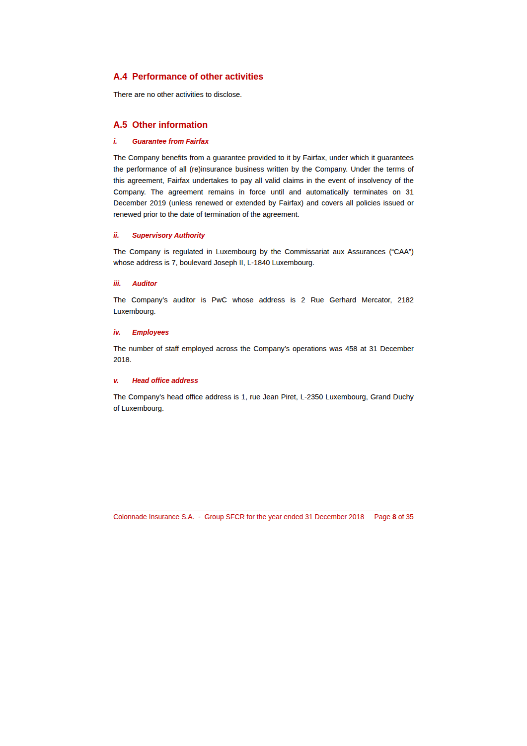A.4 Performance of other activities
There are no other activities to disclose.
A.5 Other information
i. Guarantee from Fairfax
The Company benefits from a guarantee provided to it by Fairfax, under which it guarantees the performance of all (re)insurance business written by the Company. Under the terms of this agreement, Fairfax undertakes to pay all valid claims in the event of insolvency of the Company. The agreement remains in force until and automatically terminates on 31 December 2019 (unless renewed or extended by Fairfax) and covers all policies issued or renewed prior to the date of termination of the agreement.
ii. Supervisory Authority
The Company is regulated in Luxembourg by the Commissariat aux Assurances (“CAA”) whose address is 7, boulevard Joseph II, L-1840 Luxembourg.
iii. Auditor
The Company’s auditor is PwC whose address is 2 Rue Gerhard Mercator, 2182 Luxembourg.
iv. Employees
The number of staff employed across the Company’s operations was 458 at 31 December 2018.
v. Head office address
The Company’s head office address is 1, rue Jean Piret, L-2350 Luxembourg, Grand Duchy of Luxembourg.
Colonnade Insurance S.A. - Group SFCR for the year ended 31 December 2018 Page 8 of 35